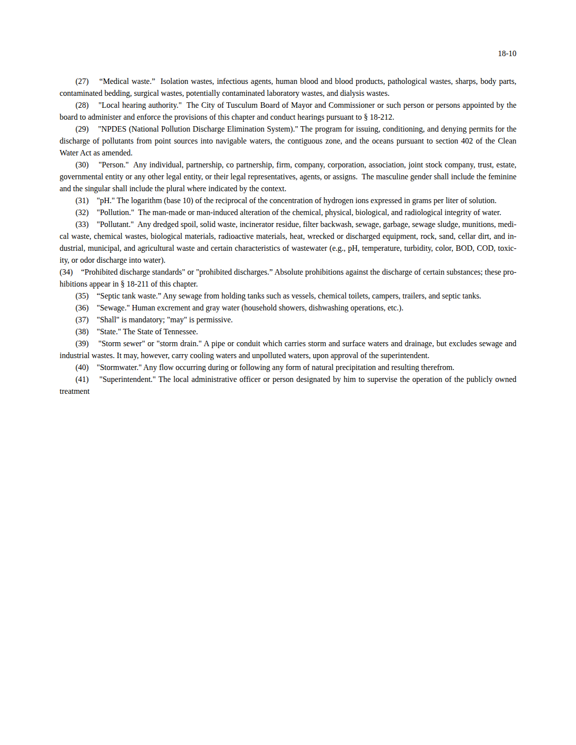18-10
(27) “Medical waste.” Isolation wastes, infectious agents, human blood and blood products, pathological wastes, sharps, body parts, contaminated bedding, surgical wastes, potentially contaminated laboratory wastes, and dialysis wastes.
(28) "Local hearing authority." The City of Tusculum Board of Mayor and Commissioner or such person or persons appointed by the board to administer and enforce the provisions of this chapter and conduct hearings pursuant to § 18-212.
(29) "NPDES (National Pollution Discharge Elimination System)." The program for issuing, conditioning, and denying permits for the discharge of pollutants from point sources into navigable waters, the contiguous zone, and the oceans pursuant to section 402 of the Clean Water Act as amended.
(30) "Person." Any individual, partnership, co partnership, firm, company, corporation, association, joint stock company, trust, estate, governmental entity or any other legal entity, or their legal representatives, agents, or assigns. The masculine gender shall include the feminine and the singular shall include the plural where indicated by the context.
(31) "pH." The logarithm (base 10) of the reciprocal of the concentration of hydrogen ions expressed in grams per liter of solution.
(32) "Pollution." The man-made or man-induced alteration of the chemical, physical, biological, and radiological integrity of water.
(33) "Pollutant." Any dredged spoil, solid waste, incinerator residue, filter backwash, sewage, garbage, sewage sludge, munitions, medical waste, chemical wastes, biological materials, radioactive materials, heat, wrecked or discharged equipment, rock, sand, cellar dirt, and industrial, municipal, and agricultural waste and certain characteristics of wastewater (e.g., pH, temperature, turbidity, color, BOD, COD, toxicity, or odor discharge into water).
(34) “Prohibited discharge standards" or "prohibited discharges.” Absolute prohibitions against the discharge of certain substances; these prohibitions appear in § 18-211 of this chapter.
(35) “Septic tank waste.” Any sewage from holding tanks such as vessels, chemical toilets, campers, trailers, and septic tanks.
(36) "Sewage." Human excrement and gray water (household showers, dishwashing operations, etc.).
(37) "Shall" is mandatory; "may" is permissive.
(38) "State." The State of Tennessee.
(39) "Storm sewer" or "storm drain." A pipe or conduit which carries storm and surface waters and drainage, but excludes sewage and industrial wastes. It may, however, carry cooling waters and unpolluted waters, upon approval of the superintendent.
(40) "Stormwater." Any flow occurring during or following any form of natural precipitation and resulting therefrom.
(41) "Superintendent." The local administrative officer or person designated by him to supervise the operation of the publicly owned treatment